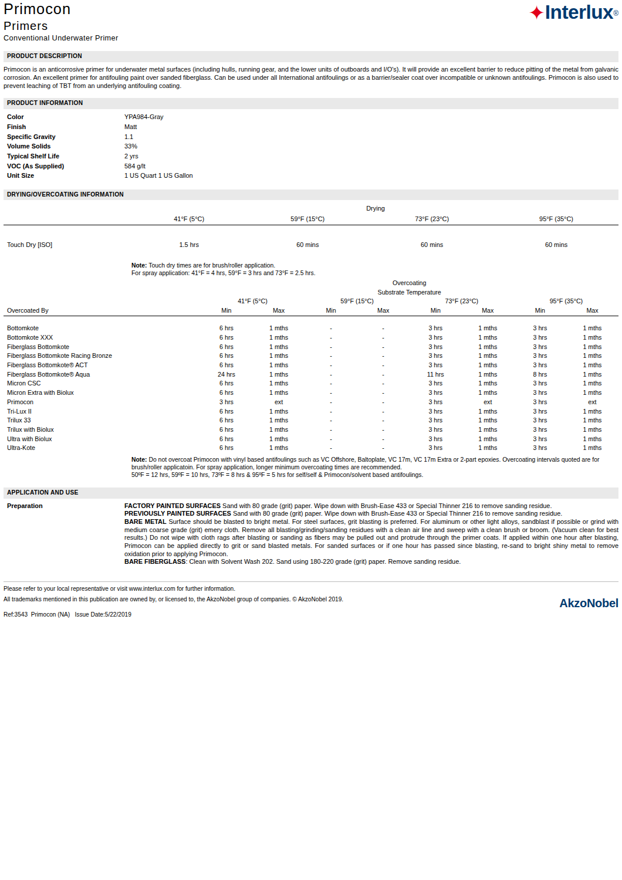Primocon
Primers
Conventional Underwater Primer
✦Interlux®
PRODUCT DESCRIPTION
Primocon is an anticorrosive primer for underwater metal surfaces (including hulls, running gear, and the lower units of outboards and I/O's). It will provide an excellent barrier to reduce pitting of the metal from galvanic corrosion. An excellent primer for antifouling paint over sanded fiberglass. Can be used under all International antifoulings or as a barrier/sealer coat over incompatible or unknown antifoulings. Primocon is also used to prevent leaching of TBT from an underlying antifouling coating.
PRODUCT INFORMATION
| Color | YPA984-Gray |
| Finish | Matt |
| Specific Gravity | 1.1 |
| Volume Solids | 33% |
| Typical Shelf Life | 2 yrs |
| VOC (As Supplied) | 584 g/lt |
| Unit Size | 1 US Quart 1 US Gallon |
DRYING/OVERCOATING INFORMATION
| | Drying |
| | 41°F (5°C) | 59°F (15°C) | 73°F (23°C) | 95°F (35°C) |
| Touch Dry [ISO] | 1.5 hrs | 60 mins | 60 mins | 60 mins |
| | Note: Touch dry times are for brush/roller application. For spray application: 41°F = 4 hrs, 59°F = 3 hrs and 73°F = 2.5 hrs. |
| | Overcoating |
| | Substrate Temperature |
| | 41°F (5°C) | 59°F (15°C) | 73°F (23°C) | 95°F (35°C) |
| Overcoated By | Min | Max | Min | Max | Min | Max | Min | Max |
| Bottomkote | 6 hrs | 1 mths | - | - | 3 hrs | 1 mths | 3 hrs | 1 mths |
| Bottomkote XXX | 6 hrs | 1 mths | - | - | 3 hrs | 1 mths | 3 hrs | 1 mths |
| Fiberglass Bottomkote | 6 hrs | 1 mths | - | - | 3 hrs | 1 mths | 3 hrs | 1 mths |
| Fiberglass Bottomkote Racing Bronze | 6 hrs | 1 mths | - | - | 3 hrs | 1 mths | 3 hrs | 1 mths |
| Fiberglass Bottomkote® ACT | 6 hrs | 1 mths | - | - | 3 hrs | 1 mths | 3 hrs | 1 mths |
| Fiberglass Bottomkote® Aqua | 24 hrs | 1 mths | - | - | 11 hrs | 1 mths | 8 hrs | 1 mths |
| Micron CSC | 6 hrs | 1 mths | - | - | 3 hrs | 1 mths | 3 hrs | 1 mths |
| Micron Extra with Biolux | 6 hrs | 1 mths | - | - | 3 hrs | 1 mths | 3 hrs | 1 mths |
| Primocon | 3 hrs | ext | - | - | 3 hrs | ext | 3 hrs | ext |
| Tri-Lux II | 6 hrs | 1 mths | - | - | 3 hrs | 1 mths | 3 hrs | 1 mths |
| Trilux 33 | 6 hrs | 1 mths | - | - | 3 hrs | 1 mths | 3 hrs | 1 mths |
| Trilux with Biolux | 6 hrs | 1 mths | - | - | 3 hrs | 1 mths | 3 hrs | 1 mths |
| Ultra with Biolux | 6 hrs | 1 mths | - | - | 3 hrs | 1 mths | 3 hrs | 1 mths |
| Ultra-Kote | 6 hrs | 1 mths | - | - | 3 hrs | 1 mths | 3 hrs | 1 mths |
| | Note: Do not overcoat Primocon with vinyl based antifoulings such as VC Offshore, Baltoplate, VC 17m, VC 17m Extra or 2-part epoxies. Overcoating intervals quoted are for brush/roller applicatoin. For spray application, longer minimum overcoating times are recommended. 50ºF = 12 hrs, 59ºF = 10 hrs, 73ºF = 8 hrs & 95ºF = 5 hrs for self/self & Primocon/solvent based antifoulings. |
APPLICATION AND USE
| Preparation | FACTORY PAINTED SURFACES Sand with 80 grade (grit) paper. Wipe down with Brush-Ease 433 or Special Thinner 216 to remove sanding residue. PREVIOUSLY PAINTED SURFACES Sand with 80 grade (grit) paper. Wipe down with Brush-Ease 433 or Special Thinner 216 to remove sanding residue. BARE METAL Surface should be blasted to bright metal. For steel surfaces, grit blasting is preferred. For aluminum or other light alloys, sandblast if possible or grind with medium coarse grade (grit) emery cloth. Remove all blasting/grinding/sanding residues with a clean air line and sweep with a clean brush or broom. (Vacuum clean for best results.) Do not wipe with cloth rags after blasting or sanding as fibers may be pulled out and protrude through the primer coats. If applied within one hour after blasting, Primocon can be applied directly to grit or sand blasted metals. For sanded surfaces or if one hour has passed since blasting, re-sand to bright shiny metal to remove oxidation prior to applying Primocon. BARE FIBERGLASS : Clean with Solvent Wash 202. Sand using 180-220 grade (grit) paper. Remove sanding residue. |
Please refer to your local representative or visit www.interlux.com for further information.
All trademarks mentioned in this publication are owned by, or licensed to, the AkzoNobel group of companies. © AkzoNobel 2019.
Ref:3543 Primocon (NA) Issue Date:5/22/2019
AkzoNobel